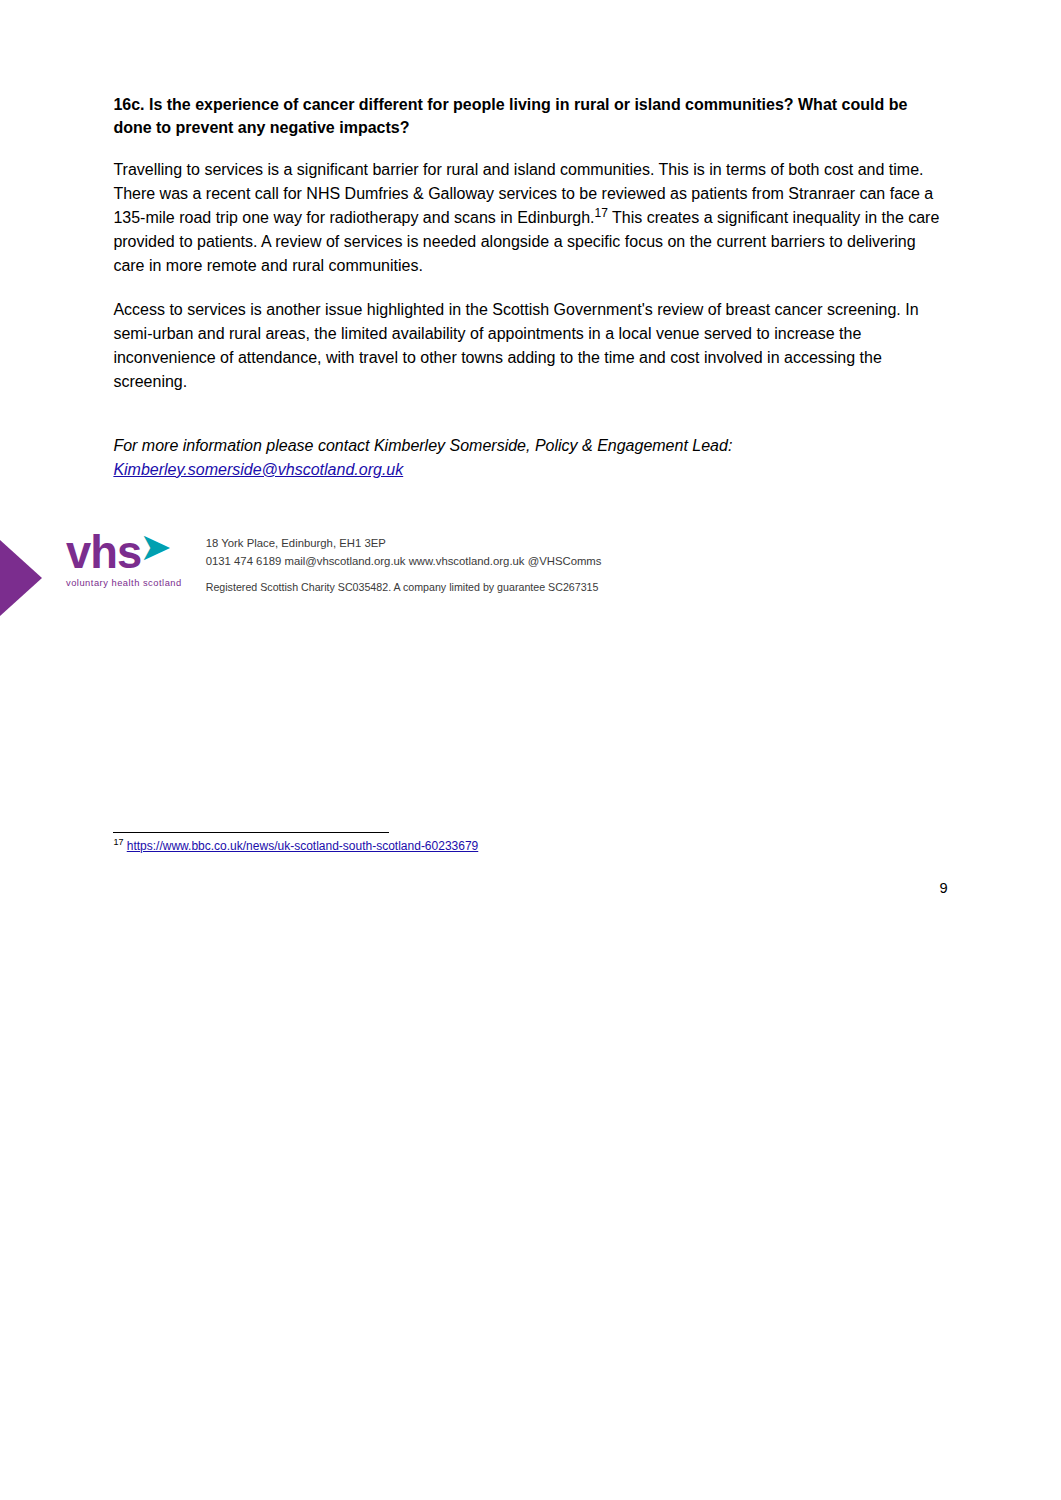16c. Is the experience of cancer different for people living in rural or island communities? What could be done to prevent any negative impacts?
Travelling to services is a significant barrier for rural and island communities. This is in terms of both cost and time. There was a recent call for NHS Dumfries & Galloway services to be reviewed as patients from Stranraer can face a 135-mile road trip one way for radiotherapy and scans in Edinburgh.17 This creates a significant inequality in the care provided to patients. A review of services is needed alongside a specific focus on the current barriers to delivering care in more remote and rural communities.
Access to services is another issue highlighted in the Scottish Government's review of breast cancer screening. In semi-urban and rural areas, the limited availability of appointments in a local venue served to increase the inconvenience of attendance, with travel to other towns adding to the time and cost involved in accessing the screening.
For more information please contact Kimberley Somerside, Policy & Engagement Lead: Kimberley.somerside@vhscotland.org.uk
vhs➤
voluntary health scotland
18 York Place, Edinburgh, EH1 3EP
0131 474 6189 mail@vhscotland.org.uk www.vhscotland.org.uk @VHSComms
Registered Scottish Charity SC035482. A company limited by guarantee SC267315
17 https://www.bbc.co.uk/news/uk-scotland-south-scotland-60233679
9